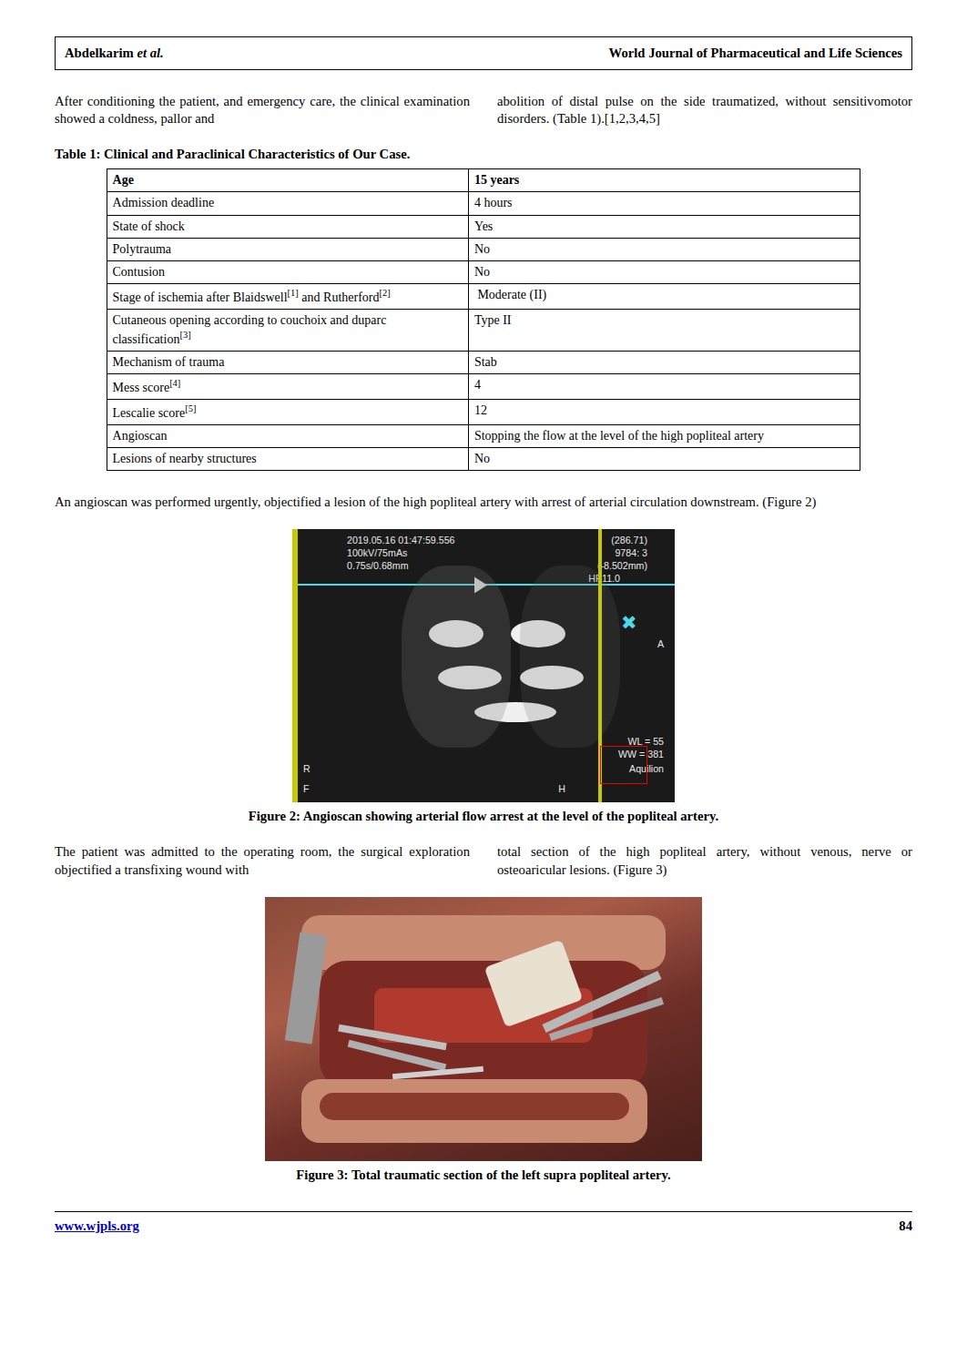Abdelkarim et al.
World Journal of Pharmaceutical and Life Sciences
After conditioning the patient, and emergency care, the clinical examination showed a coldness, pallor and
abolition of distal pulse on the side traumatized, without sensitivomotor disorders. (Table 1).[1,2,3,4,5]
Table 1: Clinical and Paraclinical Characteristics of Our Case.
| Age | 15 years |
| Admission deadline | 4 hours |
| State of shock | Yes |
| Polytrauma | No |
| Contusion | No |
| Stage of ischemia after Blaidswell [1] and Rutherford [2] | Moderate (II) |
| Cutaneous opening according to couchoix and duparc classification [3] | Type II |
| Mechanism of trauma | Stab |
| Mess score [4] | 4 |
| Lescalie score [5] | 12 |
| Angioscan | Stopping the flow at the level of the high popliteal artery |
| Lesions of nearby structures | No |
An angioscan was performed urgently, objectified a lesion of the high popliteal artery with arrest of arterial circulation downstream. (Figure 2)
2019.05.16 01:47:59.556 (286.71) 100kV/75mAs 9784: 3 0.75s/0.68mm (-8.502mm) HP11.0 A WL = 55 WW = 381 Aquilion R F H
✖
Figure 2: Angioscan showing arterial flow arrest at the level of the popliteal artery.
The patient was admitted to the operating room, the surgical exploration objectified a transfixing wound with
total section of the high popliteal artery, without venous, nerve or osteoaricular lesions. (Figure 3)
Figure 3: Total traumatic section of the left supra popliteal artery.
www.wjpls.org
84